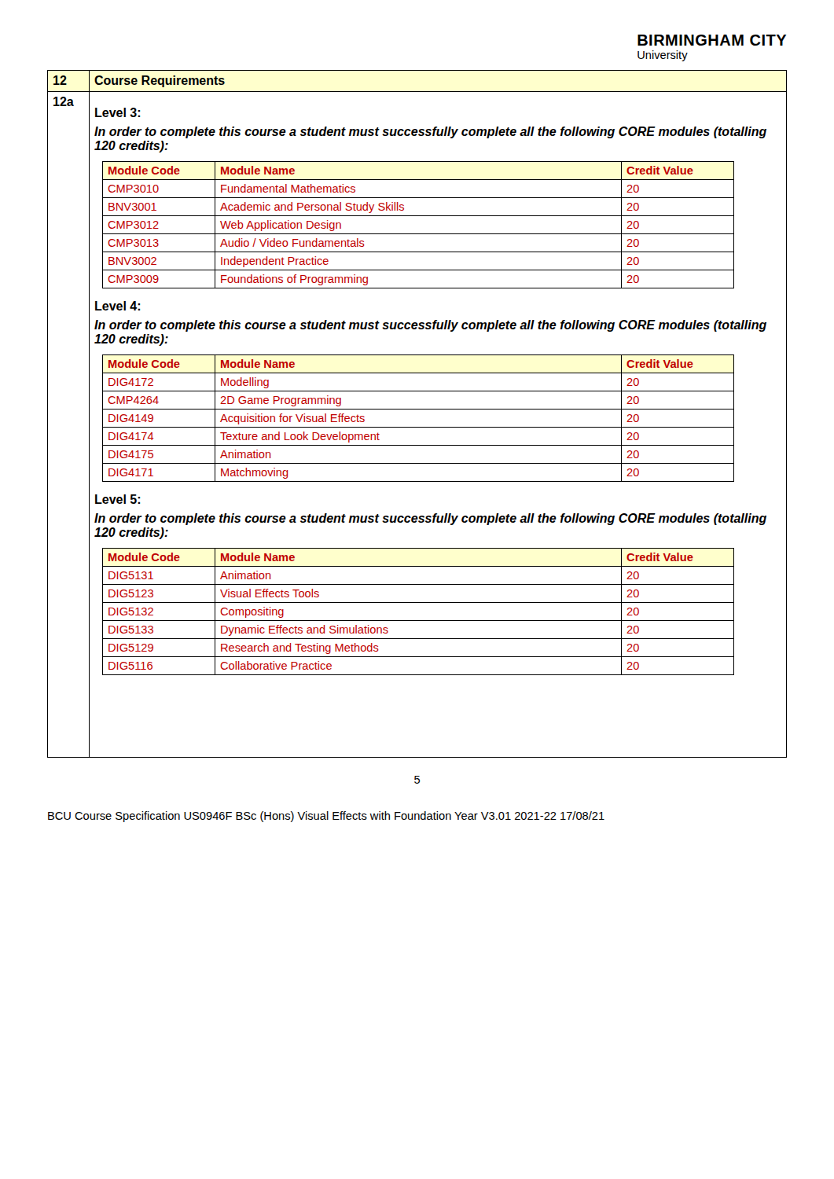BIRMINGHAM CITY
University
| 12 | Course Requirements |
| 12a | Level 3: In order to complete this course a student must successfully complete all the following CORE modules (totalling 120 credits): / Module Code / Module Name / Credit Value / / --- / --- / --- / / CMP3010 / Fundamental Mathematics / 20 / / BNV3001 / Academic and Personal Study Skills / 20 / / CMP3012 / Web Application Design / 20 / / CMP3013 / Audio / Video Fundamentals / 20 / / BNV3002 / Independent Practice / 20 / / CMP3009 / Foundations of Programming / 20 / Level 4: In order to complete this course a student must successfully complete all the following CORE modules (totalling 120 credits): / Module Code / Module Name / Credit Value / / --- / --- / --- / / DIG4172 / Modelling / 20 / / CMP4264 / 2D Game Programming / 20 / / DIG4149 / Acquisition for Visual Effects / 20 / / DIG4174 / Texture and Look Development / 20 / / DIG4175 / Animation / 20 / / DIG4171 / Matchmoving / 20 / Level 5: In order to complete this course a student must successfully complete all the following CORE modules (totalling 120 credits): / Module Code / Module Name / Credit Value / / --- / --- / --- / / DIG5131 / Animation / 20 / / DIG5123 / Visual Effects Tools / 20 / / DIG5132 / Compositing / 20 / / DIG5133 / Dynamic Effects and Simulations / 20 / / DIG5129 / Research and Testing Methods / 20 / / DIG5116 / Collaborative Practice / 20 / |
5
BCU Course Specification US0946F BSc (Hons) Visual Effects with Foundation Year V3.01 2021-22 17/08/21